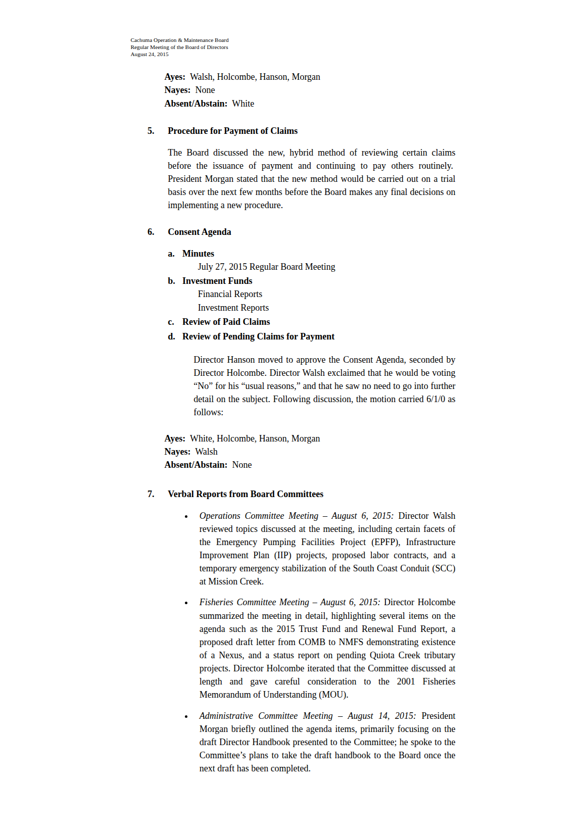Cachuma Operation & Maintenance Board
Regular Meeting of the Board of Directors
August 24, 2015
Ayes: Walsh, Holcombe, Hanson, Morgan
Nayes: None
Absent/Abstain: White
5. Procedure for Payment of Claims
The Board discussed the new, hybrid method of reviewing certain claims before the issuance of payment and continuing to pay others routinely. President Morgan stated that the new method would be carried out on a trial basis over the next few months before the Board makes any final decisions on implementing a new procedure.
6. Consent Agenda
a. Minutes
July 27, 2015 Regular Board Meeting
b. Investment Funds
Financial Reports
Investment Reports
c. Review of Paid Claims
d. Review of Pending Claims for Payment
Director Hanson moved to approve the Consent Agenda, seconded by Director Holcombe. Director Walsh exclaimed that he would be voting “No” for his “usual reasons,” and that he saw no need to go into further detail on the subject. Following discussion, the motion carried 6/1/0 as follows:
Ayes: White, Holcombe, Hanson, Morgan
Nayes: Walsh
Absent/Abstain: None
7. Verbal Reports from Board Committees
Operations Committee Meeting – August 6, 2015: Director Walsh reviewed topics discussed at the meeting, including certain facets of the Emergency Pumping Facilities Project (EPFP), Infrastructure Improvement Plan (IIP) projects, proposed labor contracts, and a temporary emergency stabilization of the South Coast Conduit (SCC) at Mission Creek.
Fisheries Committee Meeting – August 6, 2015: Director Holcombe summarized the meeting in detail, highlighting several items on the agenda such as the 2015 Trust Fund and Renewal Fund Report, a proposed draft letter from COMB to NMFS demonstrating existence of a Nexus, and a status report on pending Quiota Creek tributary projects. Director Holcombe iterated that the Committee discussed at length and gave careful consideration to the 2001 Fisheries Memorandum of Understanding (MOU).
Administrative Committee Meeting – August 14, 2015: President Morgan briefly outlined the agenda items, primarily focusing on the draft Director Handbook presented to the Committee; he spoke to the Committee’s plans to take the draft handbook to the Board once the next draft has been completed.